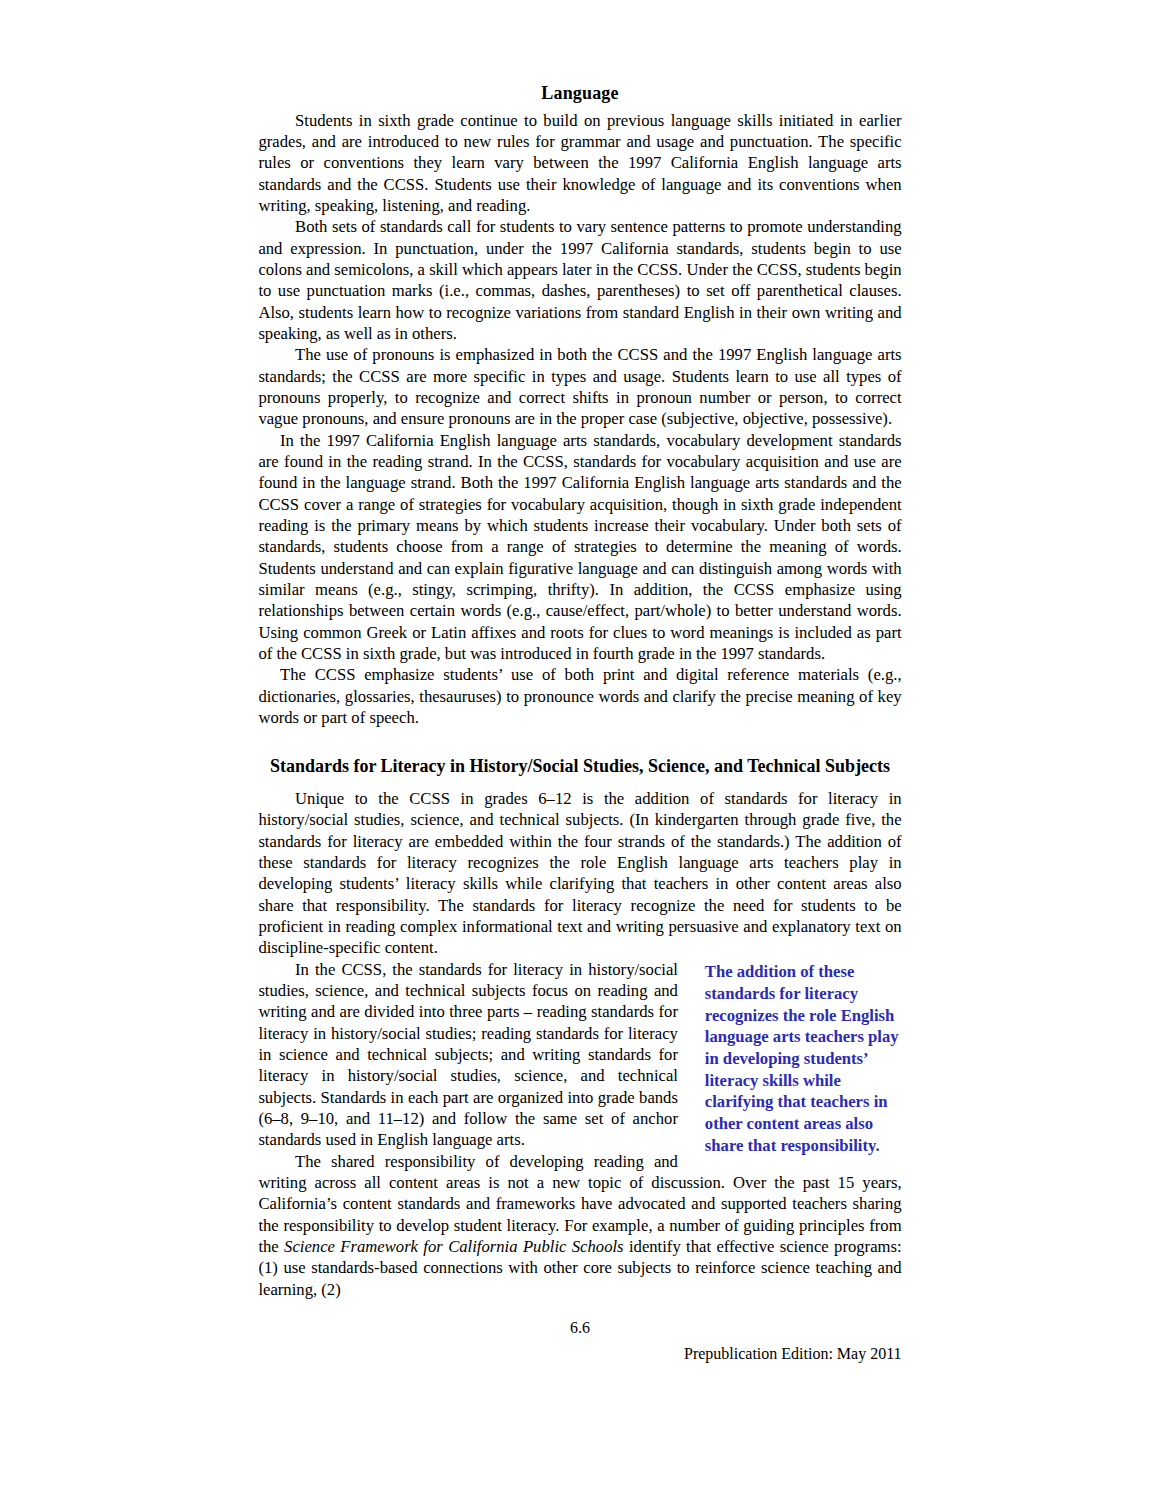Language
Students in sixth grade continue to build on previous language skills initiated in earlier grades, and are introduced to new rules for grammar and usage and punctuation. The specific rules or conventions they learn vary between the 1997 California English language arts standards and the CCSS. Students use their knowledge of language and its conventions when writing, speaking, listening, and reading.
Both sets of standards call for students to vary sentence patterns to promote understanding and expression. In punctuation, under the 1997 California standards, students begin to use colons and semicolons, a skill which appears later in the CCSS. Under the CCSS, students begin to use punctuation marks (i.e., commas, dashes, parentheses) to set off parenthetical clauses. Also, students learn how to recognize variations from standard English in their own writing and speaking, as well as in others.
The use of pronouns is emphasized in both the CCSS and the 1997 English language arts standards; the CCSS are more specific in types and usage. Students learn to use all types of pronouns properly, to recognize and correct shifts in pronoun number or person, to correct vague pronouns, and ensure pronouns are in the proper case (subjective, objective, possessive).
In the 1997 California English language arts standards, vocabulary development standards are found in the reading strand. In the CCSS, standards for vocabulary acquisition and use are found in the language strand. Both the 1997 California English language arts standards and the CCSS cover a range of strategies for vocabulary acquisition, though in sixth grade independent reading is the primary means by which students increase their vocabulary. Under both sets of standards, students choose from a range of strategies to determine the meaning of words. Students understand and can explain figurative language and can distinguish among words with similar means (e.g., stingy, scrimping, thrifty). In addition, the CCSS emphasize using relationships between certain words (e.g., cause/effect, part/whole) to better understand words. Using common Greek or Latin affixes and roots for clues to word meanings is included as part of the CCSS in sixth grade, but was introduced in fourth grade in the 1997 standards.
The CCSS emphasize students’ use of both print and digital reference materials (e.g., dictionaries, glossaries, thesauruses) to pronounce words and clarify the precise meaning of key words or part of speech.
Standards for Literacy in History/Social Studies, Science, and Technical Subjects
Unique to the CCSS in grades 6–12 is the addition of standards for literacy in history/social studies, science, and technical subjects. (In kindergarten through grade five, the standards for literacy are embedded within the four strands of the standards.) The addition of these standards for literacy recognizes the role English language arts teachers play in developing students’ literacy skills while clarifying that teachers in other content areas also share that responsibility. The standards for literacy recognize the need for students to be proficient in reading complex informational text and writing persuasive and explanatory text on discipline-specific content.
The addition of these standards for literacy recognizes the role English language arts teachers play in developing students’ literacy skills while clarifying that teachers in other content areas also share that responsibility.
In the CCSS, the standards for literacy in history/social studies, science, and technical subjects focus on reading and writing and are divided into three parts – reading standards for literacy in history/social studies; reading standards for literacy in science and technical subjects; and writing standards for literacy in history/social studies, science, and technical subjects. Standards in each part are organized into grade bands (6–8, 9–10, and 11–12) and follow the same set of anchor standards used in English language arts.
The shared responsibility of developing reading and writing across all content areas is not a new topic of discussion. Over the past 15 years, California’s content standards and frameworks have advocated and supported teachers sharing the responsibility to develop student literacy. For example, a number of guiding principles from the Science Framework for California Public Schools identify that effective science programs: (1) use standards-based connections with other core subjects to reinforce science teaching and learning, (2)
6.6
Prepublication Edition: May 2011